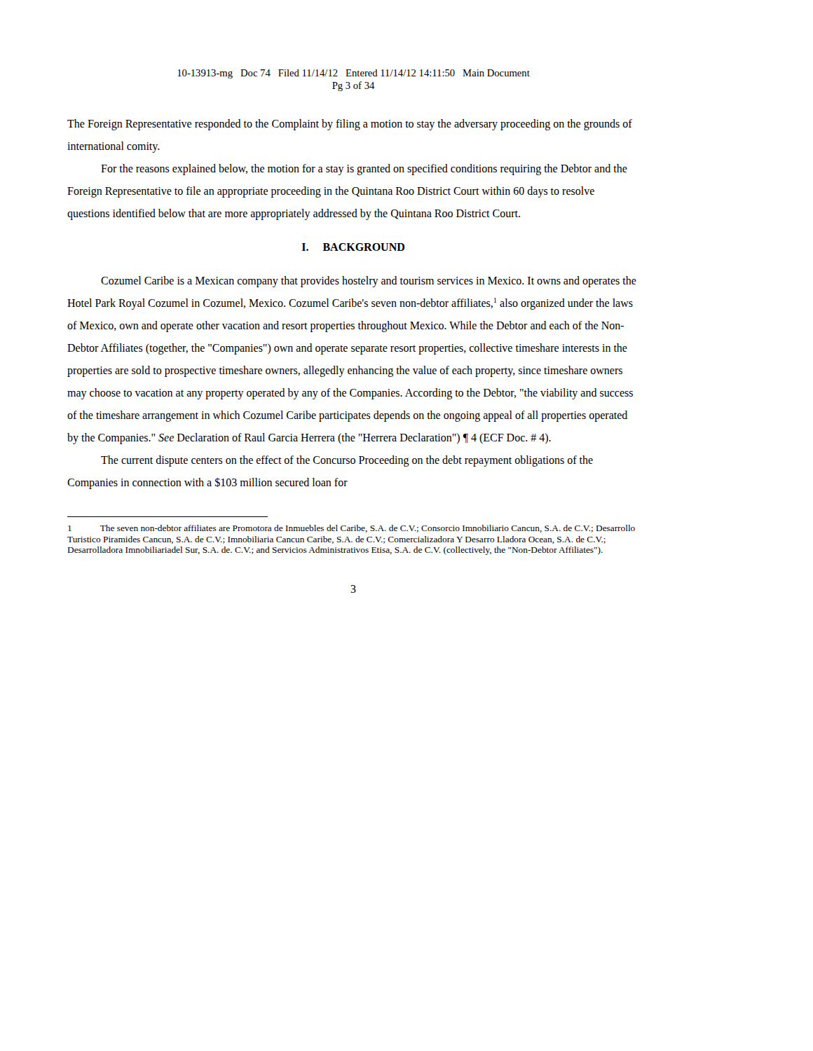10-13913-mg Doc 74 Filed 11/14/12 Entered 11/14/12 14:11:50 Main Document Pg 3 of 34
The Foreign Representative responded to the Complaint by filing a motion to stay the adversary proceeding on the grounds of international comity.
For the reasons explained below, the motion for a stay is granted on specified conditions requiring the Debtor and the Foreign Representative to file an appropriate proceeding in the Quintana Roo District Court within 60 days to resolve questions identified below that are more appropriately addressed by the Quintana Roo District Court.
I. BACKGROUND
Cozumel Caribe is a Mexican company that provides hostelry and tourism services in Mexico. It owns and operates the Hotel Park Royal Cozumel in Cozumel, Mexico. Cozumel Caribe's seven non-debtor affiliates,1 also organized under the laws of Mexico, own and operate other vacation and resort properties throughout Mexico. While the Debtor and each of the Non-Debtor Affiliates (together, the "Companies") own and operate separate resort properties, collective timeshare interests in the properties are sold to prospective timeshare owners, allegedly enhancing the value of each property, since timeshare owners may choose to vacation at any property operated by any of the Companies. According to the Debtor, "the viability and success of the timeshare arrangement in which Cozumel Caribe participates depends on the ongoing appeal of all properties operated by the Companies." See Declaration of Raul Garcia Herrera (the "Herrera Declaration") ¶ 4 (ECF Doc. # 4).
The current dispute centers on the effect of the Concurso Proceeding on the debt repayment obligations of the Companies in connection with a $103 million secured loan for
1 The seven non-debtor affiliates are Promotora de Inmuebles del Caribe, S.A. de C.V.; Consorcio Imnobiliario Cancun, S.A. de C.V.; Desarrollo Turistico Piramides Cancun, S.A. de C.V.; Imnobiliaria Cancun Caribe, S.A. de C.V.; Comercializadora Y Desarro Lladora Ocean, S.A. de C.V.; Desarrolladora Imnobiliariadel Sur, S.A. de. C.V.; and Servicios Administrativos Etisa, S.A. de C.V. (collectively, the "Non-Debtor Affiliates").
3